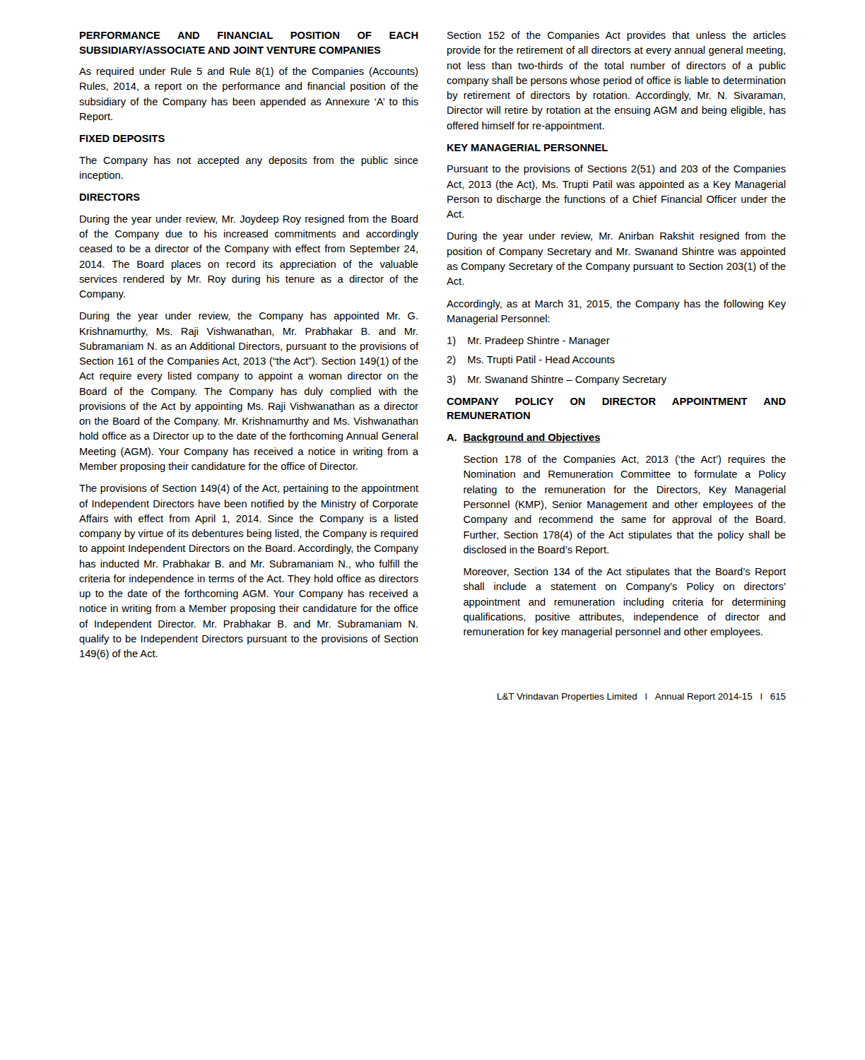Performance and Financial Position of Each Subsidiary/Associate and Joint Venture Companies
As required under Rule 5 and Rule 8(1) of the Companies (Accounts) Rules, 2014, a report on the performance and financial position of the subsidiary of the Company has been appended as Annexure ‘A’ to this Report.
Fixed Deposits
The Company has not accepted any deposits from the public since inception.
Directors
During the year under review, Mr. Joydeep Roy resigned from the Board of the Company due to his increased commitments and accordingly ceased to be a director of the Company with effect from September 24, 2014. The Board places on record its appreciation of the valuable services rendered by Mr. Roy during his tenure as a director of the Company.
During the year under review, the Company has appointed Mr. G. Krishnamurthy, Ms. Raji Vishwanathan, Mr. Prabhakar B. and Mr. Subramaniam N. as an Additional Directors, pursuant to the provisions of Section 161 of the Companies Act, 2013 (“the Act”). Section 149(1) of the Act require every listed company to appoint a woman director on the Board of the Company. The Company has duly complied with the provisions of the Act by appointing Ms. Raji Vishwanathan as a director on the Board of the Company. Mr. Krishnamurthy and Ms. Vishwanathan hold office as a Director up to the date of the forthcoming Annual General Meeting (AGM). Your Company has received a notice in writing from a Member proposing their candidature for the office of Director.
The provisions of Section 149(4) of the Act, pertaining to the appointment of Independent Directors have been notified by the Ministry of Corporate Affairs with effect from April 1, 2014. Since the Company is a listed company by virtue of its debentures being listed, the Company is required to appoint Independent Directors on the Board. Accordingly, the Company has inducted Mr. Prabhakar B. and Mr. Subramaniam N., who fulfill the criteria for independence in terms of the Act. They hold office as directors up to the date of the forthcoming AGM. Your Company has received a notice in writing from a Member proposing their candidature for the office of Independent Director. Mr. Prabhakar B. and Mr. Subramaniam N. qualify to be Independent Directors pursuant to the provisions of Section 149(6) of the Act.
Section 152 of the Companies Act provides that unless the articles provide for the retirement of all directors at every annual general meeting, not less than two-thirds of the total number of directors of a public company shall be persons whose period of office is liable to determination by retirement of directors by rotation. Accordingly, Mr. N. Sivaraman, Director will retire by rotation at the ensuing AGM and being eligible, has offered himself for re-appointment.
Key Managerial Personnel
Pursuant to the provisions of Sections 2(51) and 203 of the Companies Act, 2013 (the Act), Ms. Trupti Patil was appointed as a Key Managerial Person to discharge the functions of a Chief Financial Officer under the Act.
During the year under review, Mr. Anirban Rakshit resigned from the position of Company Secretary and Mr. Swanand Shintre was appointed as Company Secretary of the Company pursuant to Section 203(1) of the Act.
Accordingly, as at March 31, 2015, the Company has the following Key Managerial Personnel:
1) Mr. Pradeep Shintre - Manager
2) Ms. Trupti Patil - Head Accounts
3) Mr. Swanand Shintre – Company Secretary
Company Policy on Director Appointment and Remuneration
A.
Background and Objectives
Section 178 of the Companies Act, 2013 (‘the Act’) requires the Nomination and Remuneration Committee to formulate a Policy relating to the remuneration for the Directors, Key Managerial Personnel (KMP), Senior Management and other employees of the Company and recommend the same for approval of the Board. Further, Section 178(4) of the Act stipulates that the policy shall be disclosed in the Board’s Report.
Moreover, Section 134 of the Act stipulates that the Board’s Report shall include a statement on Company’s Policy on directors’ appointment and remuneration including criteria for determining qualifications, positive attributes, independence of director and remuneration for key managerial personnel and other employees.
L&T Vrindavan Properties Limited l Annual Report 2014-15 l 615